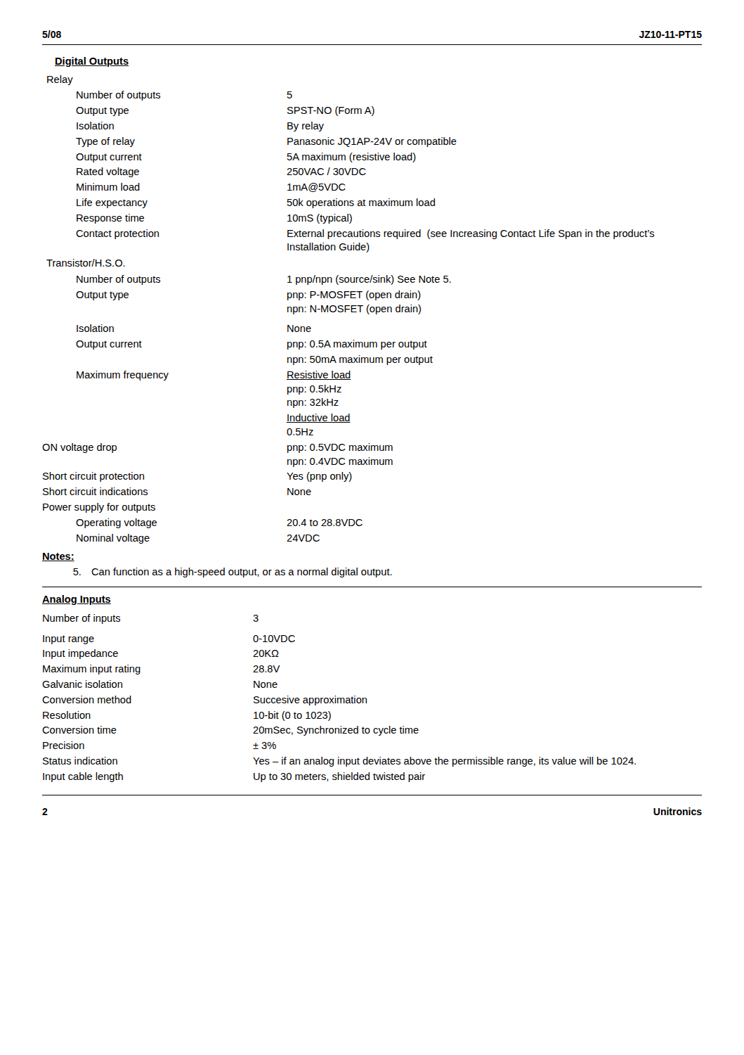5/08 JZ10-11-PT15
Digital Outputs
Relay
| Number of outputs | 5 |
| Output type | SPST-NO (Form A) |
| Isolation | By relay |
| Type of relay | Panasonic JQ1AP-24V or compatible |
| Output current | 5A maximum (resistive load) |
| Rated voltage | 250VAC / 30VDC |
| Minimum load | 1mA@5VDC |
| Life expectancy | 50k operations at maximum load |
| Response time | 10mS (typical) |
| Contact protection | External precautions required (see Increasing Contact Life Span in the product’s Installation Guide) |
Transistor/H.S.O.
| Number of outputs | 1 pnp/npn (source/sink) See Note 5. |
| Output type | pnp: P-MOSFET (open drain) npn: N-MOSFET (open drain) |
| Isolation | None |
| Output current | pnp: 0.5A maximum per output |
| | npn: 50mA maximum per output |
| Maximum frequency | Resistive load pnp: 0.5kHz npn: 32kHz |
| | Inductive load 0.5Hz |
| ON voltage drop | pnp: 0.5VDC maximum npn: 0.4VDC maximum |
| Short circuit protection | Yes (pnp only) |
| Short circuit indications | None |
| Power supply for outputs | |
| Operating voltage | 20.4 to 28.8VDC |
| Nominal voltage | 24VDC |
Notes:
Can function as a high-speed output, or as a normal digital output.
Analog Inputs
| Number of inputs | 3 |
| Input range | 0-10VDC |
| Input impedance | 20KΩ |
| Maximum input rating | 28.8V |
| Galvanic isolation | None |
| Conversion method | Succesive approximation |
| Resolution | 10-bit (0 to 1023) |
| Conversion time | 20mSec, Synchronized to cycle time |
| Precision | ± 3% |
| Status indication | Yes – if an analog input deviates above the permissible range, its value will be 1024. |
| Input cable length | Up to 30 meters, shielded twisted pair |
2 Unitronics